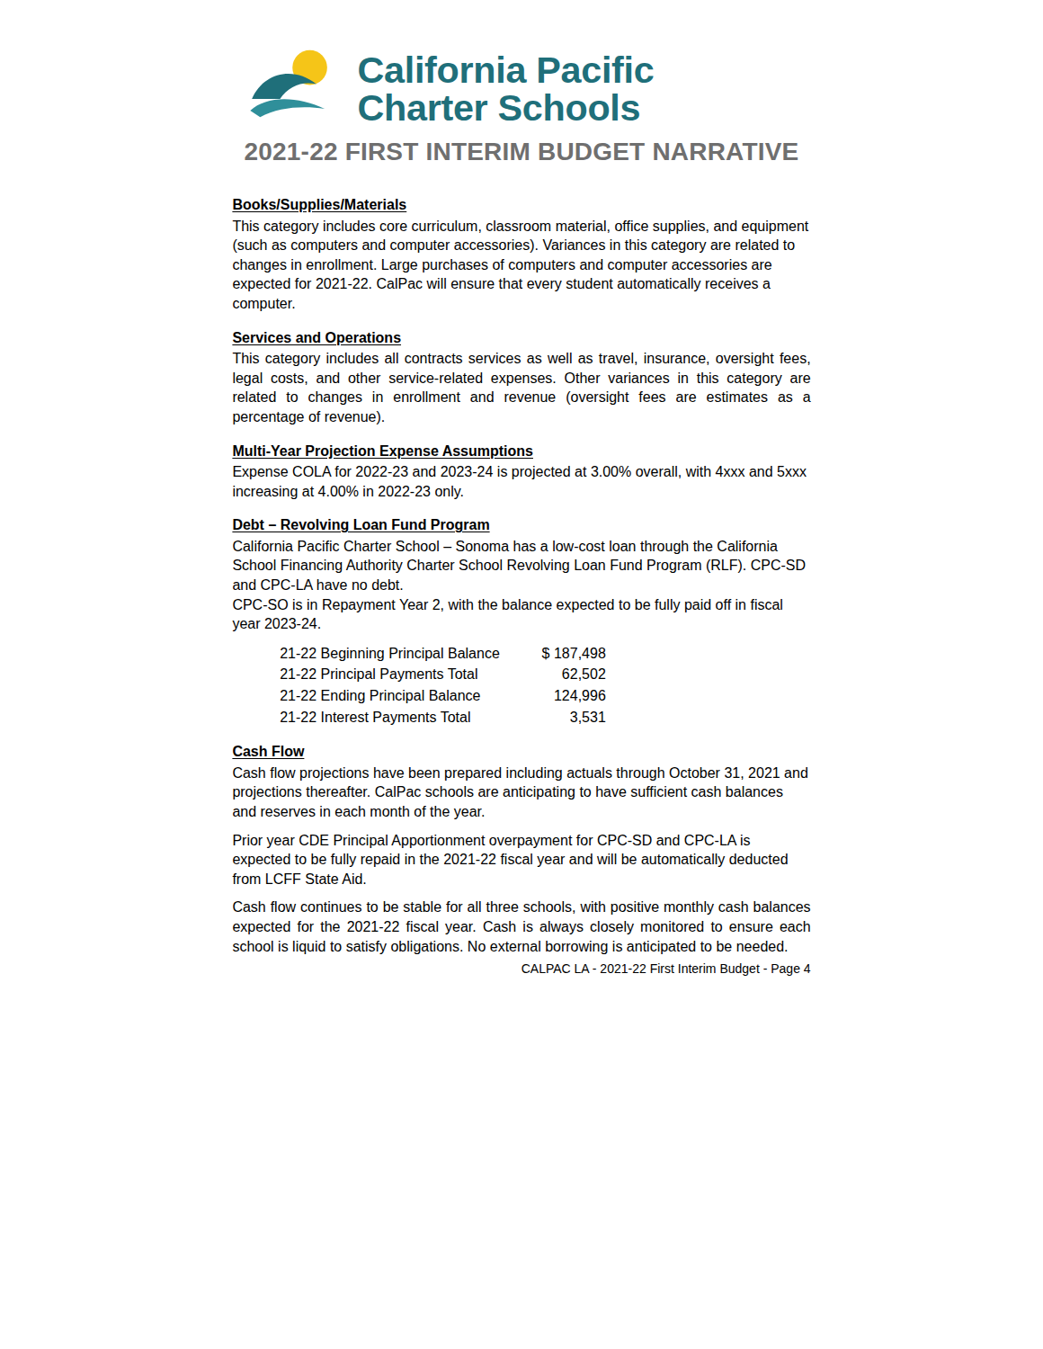California Pacific Charter Schools
2021-22 FIRST INTERIM BUDGET NARRATIVE
Books/Supplies/Materials
This category includes core curriculum, classroom material, office supplies, and equipment (such as computers and computer accessories). Variances in this category are related to changes in enrollment. Large purchases of computers and computer accessories are expected for 2021-22. CalPac will ensure that every student automatically receives a computer.
Services and Operations
This category includes all contracts services as well as travel, insurance, oversight fees, legal costs, and other service-related expenses. Other variances in this category are related to changes in enrollment and revenue (oversight fees are estimates as a percentage of revenue).
Multi-Year Projection Expense Assumptions
Expense COLA for 2022-23 and 2023-24 is projected at 3.00% overall, with 4xxx and 5xxx increasing at 4.00% in 2022-23 only.
Debt – Revolving Loan Fund Program
California Pacific Charter School – Sonoma has a low-cost loan through the California School Financing Authority Charter School Revolving Loan Fund Program (RLF). CPC-SD and CPC-LA have no debt.
CPC-SO is in Repayment Year 2, with the balance expected to be fully paid off in fiscal year 2023-24.
| 21-22 Beginning Principal Balance | $ 187,498 |
| 21-22 Principal Payments Total | 62,502 |
| 21-22 Ending Principal Balance | 124,996 |
| 21-22 Interest Payments Total | 3,531 |
Cash Flow
Cash flow projections have been prepared including actuals through October 31, 2021 and projections thereafter. CalPac schools are anticipating to have sufficient cash balances and reserves in each month of the year.
Prior year CDE Principal Apportionment overpayment for CPC-SD and CPC-LA is expected to be fully repaid in the 2021-22 fiscal year and will be automatically deducted from LCFF State Aid.
Cash flow continues to be stable for all three schools, with positive monthly cash balances expected for the 2021-22 fiscal year. Cash is always closely monitored to ensure each school is liquid to satisfy obligations. No external borrowing is anticipated to be needed.
CALPAC LA - 2021-22 First Interim Budget - Page 4